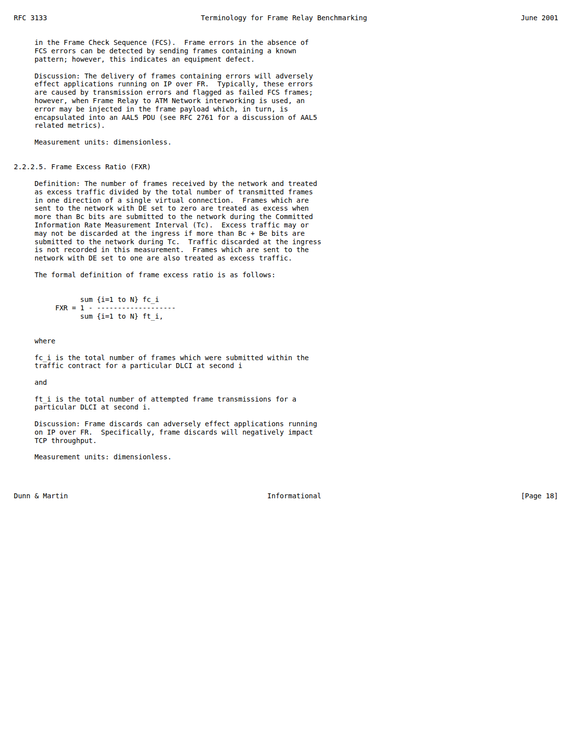RFC 3133 Terminology for Frame Relay Benchmarking June 2001
in the Frame Check Sequence (FCS). Frame errors in the absence of FCS errors can be detected by sending frames containing a known pattern; however, this indicates an equipment defect. Discussion: The delivery of frames containing errors will adversely effect applications running on IP over FR. Typically, these errors are caused by transmission errors and flagged as failed FCS frames; however, when Frame Relay to ATM Network interworking is used, an error may be injected in the frame payload which, in turn, is encapsulated into an AAL5 PDU (see RFC 2761 for a discussion of AAL5 related metrics). Measurement units: dimensionless.
2.2.2.5. Frame Excess Ratio (FXR)
Definition: The number of frames received by the network and treated as excess traffic divided by the total number of transmitted frames in one direction of a single virtual connection. Frames which are sent to the network with DE set to zero are treated as excess when more than Bc bits are submitted to the network during the Committed Information Rate Measurement Interval (Tc). Excess traffic may or may not be discarded at the ingress if more than Bc + Be bits are submitted to the network during Tc. Traffic discarded at the ingress is not recorded in this measurement. Frames which are sent to the network with DE set to one are also treated as excess traffic. The formal definition of frame excess ratio is as follows:
sum {i=1 to N} fc_i FXR = 1 - ------------------- sum {i=1 to N} ft_i,
where fc_i is the total number of frames which were submitted within the traffic contract for a particular DLCI at second i and ft_i is the total number of attempted frame transmissions for a particular DLCI at second i. Discussion: Frame discards can adversely effect applications running on IP over FR. Specifically, frame discards will negatively impact TCP throughput. Measurement units: dimensionless.
Dunn & Martin Informational[Page 18]